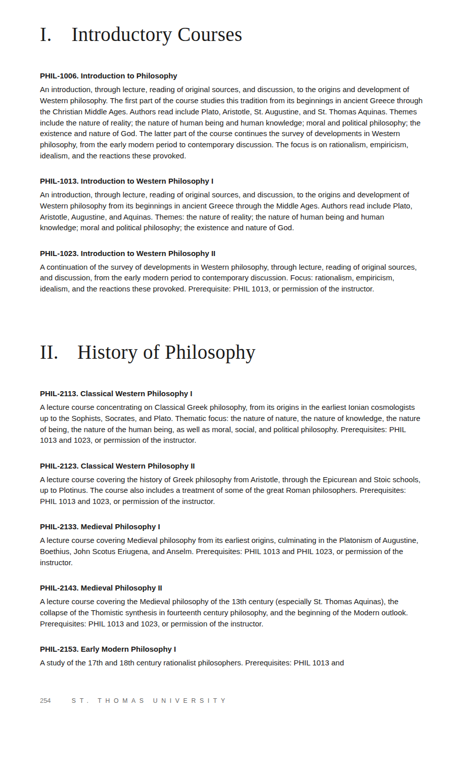I. Introductory Courses
PHIL-1006. Introduction to Philosophy
An introduction, through lecture, reading of original sources, and discussion, to the origins and development of Western philosophy. The first part of the course studies this tradition from its beginnings in ancient Greece through the Christian Middle Ages. Authors read include Plato, Aristotle, St. Augustine, and St. Thomas Aquinas. Themes include the nature of reality; the nature of human being and human knowledge; moral and political philosophy; the existence and nature of God. The latter part of the course continues the survey of developments in Western philosophy, from the early modern period to contemporary discussion. The focus is on rationalism, empiricism, idealism, and the reactions these provoked.
PHIL-1013. Introduction to Western Philosophy I
An introduction, through lecture, reading of original sources, and discussion, to the origins and development of Western philosophy from its beginnings in ancient Greece through the Middle Ages. Authors read include Plato, Aristotle, Augustine, and Aquinas. Themes: the nature of reality; the nature of human being and human knowledge; moral and political philosophy; the existence and nature of God.
PHIL-1023. Introduction to Western Philosophy II
A continuation of the survey of developments in Western philosophy, through lecture, reading of original sources, and discussion, from the early modern period to contemporary discussion. Focus: rationalism, empiricism, idealism, and the reactions these provoked. Prerequisite: PHIL 1013, or permission of the instructor.
II. History of Philosophy
PHIL-2113. Classical Western Philosophy I
A lecture course concentrating on Classical Greek philosophy, from its origins in the earliest Ionian cosmologists up to the Sophists, Socrates, and Plato. Thematic focus: the nature of nature, the nature of knowledge, the nature of being, the nature of the human being, as well as moral, social, and political philosophy. Prerequisites: PHIL 1013 and 1023, or permission of the instructor.
PHIL-2123. Classical Western Philosophy II
A lecture course covering the history of Greek philosophy from Aristotle, through the Epicurean and Stoic schools, up to Plotinus. The course also includes a treatment of some of the great Roman philosophers. Prerequisites: PHIL 1013 and 1023, or permission of the instructor.
PHIL-2133. Medieval Philosophy I
A lecture course covering Medieval philosophy from its earliest origins, culminating in the Platonism of Augustine, Boethius, John Scotus Eriugena, and Anselm. Prerequisites: PHIL 1013 and PHIL 1023, or permission of the instructor.
PHIL-2143. Medieval Philosophy II
A lecture course covering the Medieval philosophy of the 13th century (especially St. Thomas Aquinas), the collapse of the Thomistic synthesis in fourteenth century philosophy, and the beginning of the Modern outlook. Prerequisites: PHIL 1013 and 1023, or permission of the instructor.
PHIL-2153. Early Modern Philosophy I
A study of the 17th and 18th century rationalist philosophers. Prerequisites: PHIL 1013 and
254 St. Thomas University